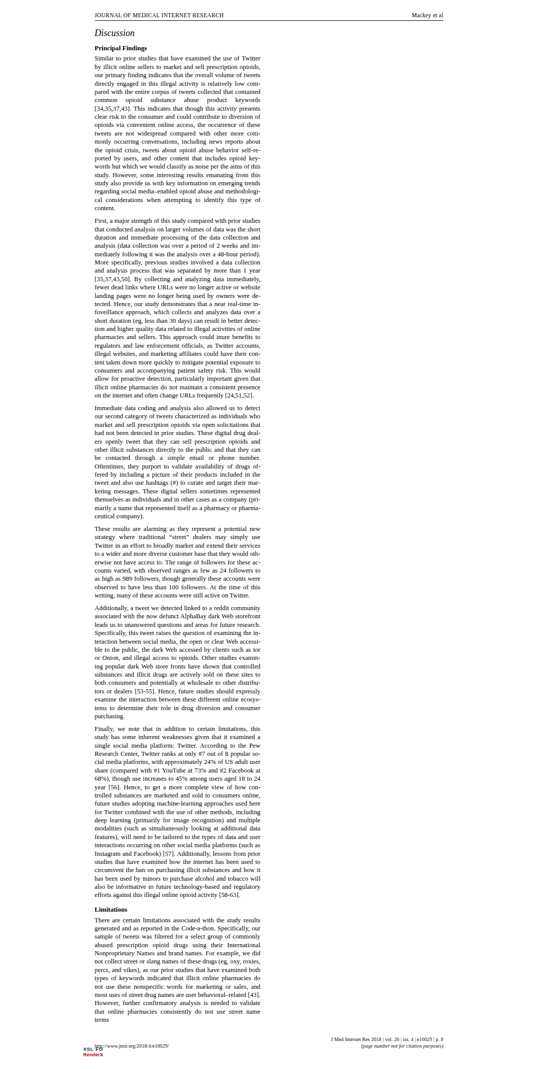Journal of Medical Internet Research
Mackey et al
Discussion
Principal Findings
Similar to prior studies that have examined the use of Twitter by illicit online sellers to market and sell prescription opioids, our primary finding indicates that the overall volume of tweets directly engaged in this illegal activity is relatively low compared with the entire corpus of tweets collected that contained common opioid substance abuse product keywords [34,35,37,43]. This indicates that though this activity presents clear risk to the consumer and could contribute to diversion of opioids via convenient online access, the occurrence of these tweets are not widespread compared with other more commonly occurring conversations, including news reports about the opioid crisis, tweets about opioid abuse behavior self-reported by users, and other content that includes opioid keywords but which we would classify as noise per the aims of this study. However, some interesting results emanating from this study also provide us with key information on emerging trends regarding social media–enabled opioid abuse and methodological considerations when attempting to identify this type of content.
First, a major strength of this study compared with prior studies that conducted analysis on larger volumes of data was the short duration and immediate processing of the data collection and analysis (data collection was over a period of 2 weeks and immediately following it was the analysis over a 48-hour period). More specifically, previous studies involved a data collection and analysis process that was separated by more than 1 year [35,37,43,50]. By collecting and analyzing data immediately, fewer dead links where URLs were no longer active or website landing pages were no longer being used by owners were detected. Hence, our study demonstrates that a near real-time infoveillance approach, which collects and analyzes data over a short duration (eg, less than 30 days) can result in better detection and higher quality data related to illegal activities of online pharmacies and sellers. This approach could inure benefits to regulators and law enforcement officials, as Twitter accounts, illegal websites, and marketing affiliates could have their content taken down more quickly to mitigate potential exposure to consumers and accompanying patient safety risk. This would allow for proactive detection, particularly important given that illicit online pharmacies do not maintain a consistent presence on the internet and often change URLs frequently [24,51,52].
Immediate data coding and analysis also allowed us to detect our second category of tweets characterized as individuals who market and sell prescription opioids via open solicitations that had not been detected in prior studies. These digital drug dealers openly tweet that they can sell prescription opioids and other illicit substances directly to the public and that they can be contacted through a simple email or phone number. Oftentimes, they purport to validate availability of drugs offered by including a picture of their products included in the tweet and also use hashtags (#) to curate and target their marketing messages. These digital sellers sometimes represented themselves as individuals and in other cases as a company (primarily a name that represented itself as a pharmacy or pharmaceutical company).
These results are alarming as they represent a potential new strategy where traditional “street” dealers may simply use Twitter in an effort to broadly market and extend their services to a wider and more diverse customer base that they would otherwise not have access to. The range of followers for these accounts varied, with observed ranges as few as 24 followers to as high as 989 followers, though generally these accounts were observed to have less than 100 followers. At the time of this writing, many of these accounts were still active on Twitter.
Additionally, a tweet we detected linked to a reddit community associated with the now defunct AlphaBay dark Web storefront leads us to unanswered questions and areas for future research. Specifically, this tweet raises the question of examining the interaction between social media, the open or clear Web accessible to the public, the dark Web accessed by clients such as tor or Onion, and illegal access to opioids. Other studies examining popular dark Web store fronts have shown that controlled substances and illicit drugs are actively sold on these sites to both consumers and potentially at wholesale to other distributors or dealers [53-55]. Hence, future studies should expressly examine the interaction between these different online ecosystems to determine their role in drug diversion and consumer purchasing.
Finally, we note that in addition to certain limitations, this study has some inherent weaknesses given that it examined a single social media platform: Twitter. According to the Pew Research Center, Twitter ranks at only #7 out of 8 popular social media platforms, with approximately 24% of US adult user share (compared with #1 YouTube at 73% and #2 Facebook at 68%), though use increases to 45% among users aged 18 to 24 year [56]. Hence, to get a more complete view of how controlled substances are marketed and sold to consumers online, future studies adopting machine-learning approaches used here for Twitter combined with the use of other methods, including deep learning (primarily for image recognition) and multiple modalities (such as simultaneously looking at additional data features), will need to be tailored to the types of data and user interactions occurring on other social media platforms (such as Instagram and Facebook) [57]. Additionally, lessons from prior studies that have examined how the internet has been used to circumvent the ban on purchasing illicit substances and how it has been used by minors to purchase alcohol and tobacco will also be informative to future technology-based and regulatory efforts against this illegal online opioid activity [58-63].
Limitations
There are certain limitations associated with the study results generated and as reported in the Code-a-thon. Specifically, our sample of tweets was filtered for a select group of commonly abused prescription opioid drugs using their International Nonproprietary Names and brand names. For example, we did not collect street or slang names of these drugs (eg, oxy, roxies, percs, and vikes), as our prior studies that have examined both types of keywords indicated that illicit online pharmacies do not use these nonspecific words for marketing or sales, and most uses of street drug names are user behavioral–related [43]. However, further confirmatory analysis is needed to validate that online pharmacies consistently do not use street name terms
http://www.jmir.org/2018/4/e10029/
J Med Internet Res 2018 | vol. 20 | iss. 4 | e10029 | p. 8
(page number not for citation purposes)
XSL·FO
Render X